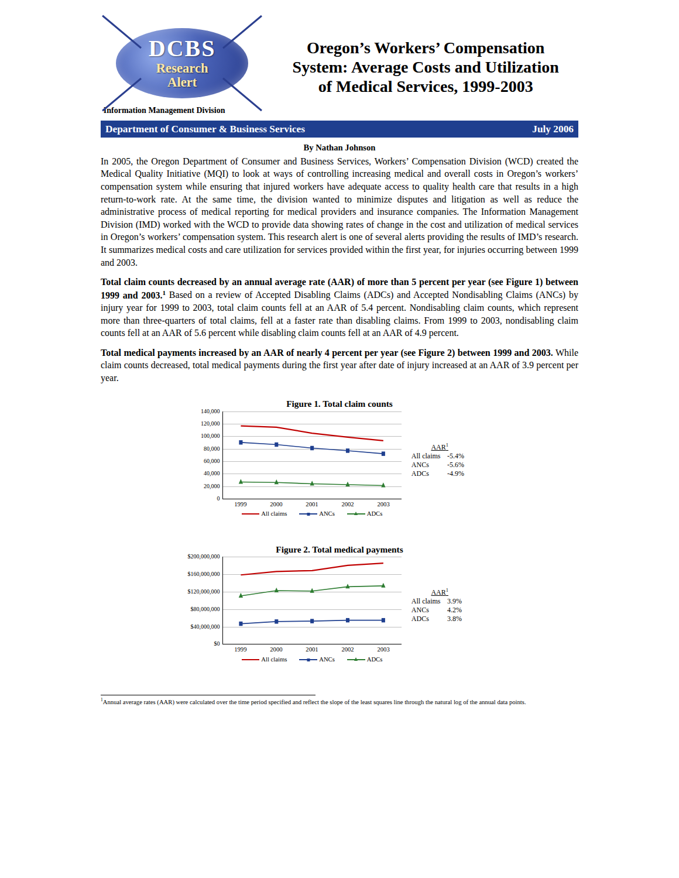DCBS
Research
Alert
Information Management Division
Oregon’s Workers’ Compensation
System: Average Costs and Utilization
of Medical Services, 1999-2003
Department of Consumer & Business Services July 2006
By Nathan Johnson
In 2005, the Oregon Department of Consumer and Business Services, Workers’ Compensation Division (WCD) created the Medical Quality Initiative (MQI) to look at ways of controlling increasing medical and overall costs in Oregon’s workers’ compensation system while ensuring that injured workers have adequate access to quality health care that results in a high return-to-work rate. At the same time, the division wanted to minimize disputes and litigation as well as reduce the administrative process of medical reporting for medical providers and insurance companies. The Information Management Division (IMD) worked with the WCD to provide data showing rates of change in the cost and utilization of medical services in Oregon’s workers’ compensation system. This research alert is one of several alerts providing the results of IMD’s research. It summarizes medical costs and care utilization for services provided within the first year, for injuries occurring between 1999 and 2003.
Total claim counts decreased by an annual average rate (AAR) of more than 5 percent per year (see Figure 1) between 1999 and 2003.1 Based on a review of Accepted Disabling Claims (ADCs) and Accepted Nondisabling Claims (ANCs) by injury year for 1999 to 2003, total claim counts fell at an AAR of 5.4 percent. Nondisabling claim counts, which represent more than three-quarters of total claims, fell at a faster rate than disabling claims. From 1999 to 2003, nondisabling claim counts fell at an AAR of 5.6 percent while disabling claim counts fell at an AAR of 4.9 percent.
Total medical payments increased by an AAR of nearly 4 percent per year (see Figure 2) between 1999 and 2003. While claim counts decreased, total medical payments during the first year after date of injury increased at an AAR of 3.9 percent per year.
Figure 1. Total claim counts
140,000 120,000 100,000 80,000 60,000 40,000 20,000 0
All claims (red) : 117k,115k,105k,99k,93k -> y = 200 - v/140000*200
19992000200120022003
All claims ANCs ADCs
AAR1
| All claims | -5.4% |
| ANCs | -5.6% |
| ADCs | -4.9% |
Figure 2. Total medical payments
$200,000,000 $160,000,000 $120,000,000 $80,000,000 $40,000,000 $0
All claims (red): 158M,166M,168M,180M,185M y = 200 - v/200M*200
19992000200120022003
All claims ANCs ADCs
AAR1
| All claims | 3.9% |
| ANCs | 4.2% |
| ADCs | 3.8% |
1Annual average rates (AAR) were calculated over the time period specified and reflect the slope of the least squares line through the natural log of the annual data points.